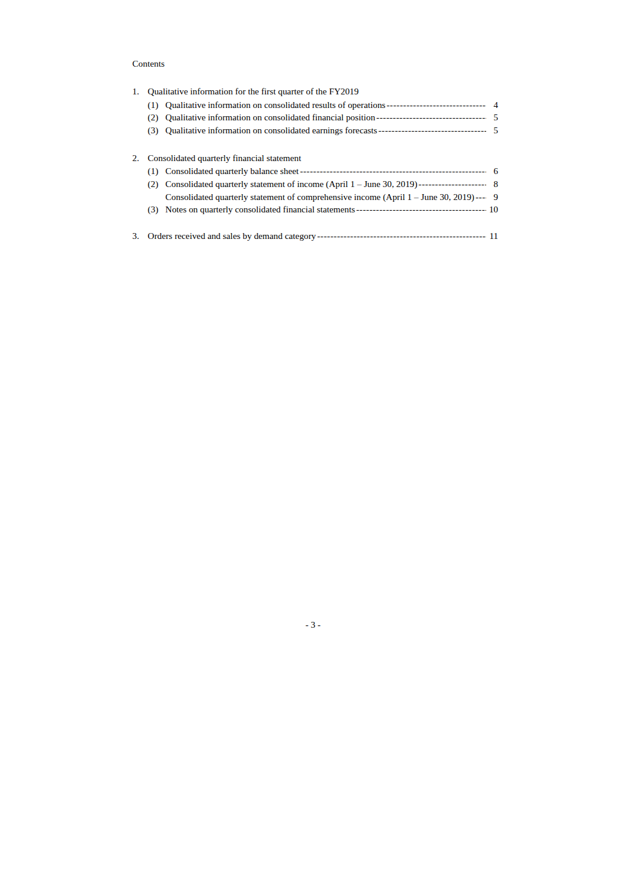Contents
1.
Qualitative information for the first quarter of the FY2019
(1)
Qualitative information on consolidated results of operations ------------------------------------------------------- 4
(2)
Qualitative information on consolidated financial position ----------------------------------------------------------- 5
(3)
Qualitative information on consolidated earnings forecasts --------------------------------------------------------- 5
2.
Consolidated quarterly financial statement
(1)
Consolidated quarterly balance sheet ----------------------------------------------------------------------------------- 6
(2)
Consolidated quarterly statement of income (April 1 – June 30, 2019) ---------------------------------------------- 8
Consolidated quarterly statement of comprehensive income (April 1 – June 30, 2019) ---------------------------- 9
(3)
Notes on quarterly consolidated financial statements ---------------------------------------------------------------------- 10
3.
Orders received and sales by demand category ----------------------------------------------------------------------------------- 11
- 3 -